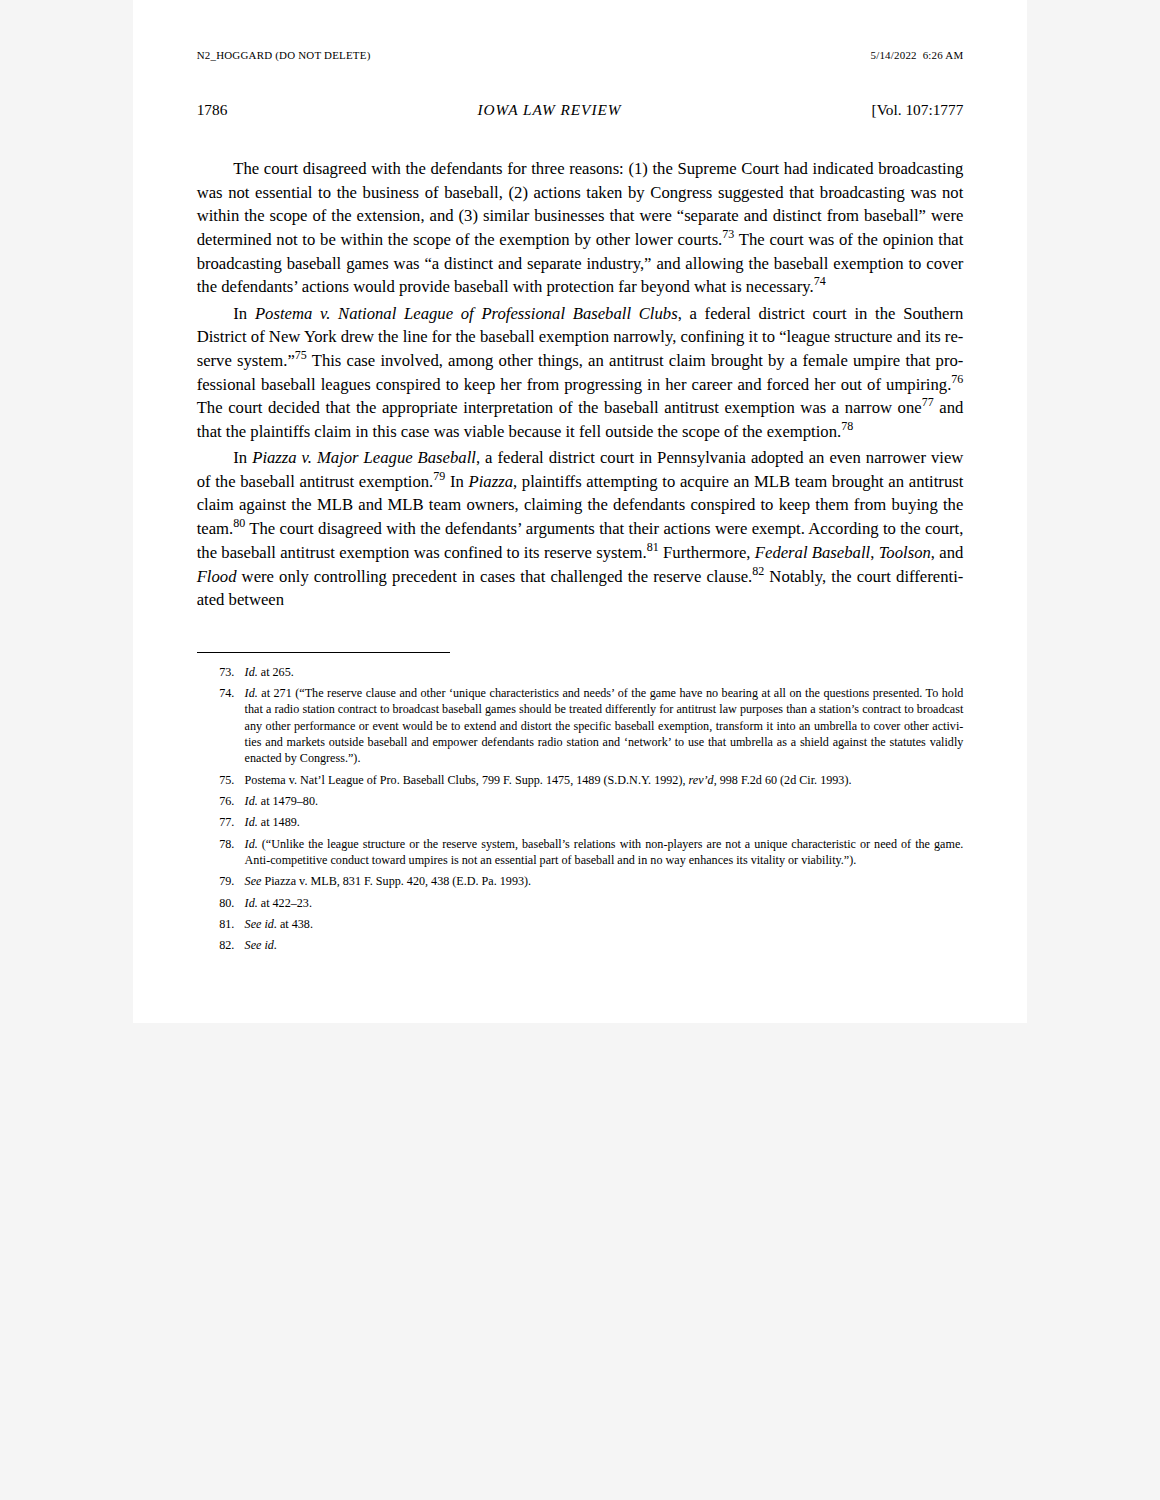N2_Hoggard (Do Not Delete) 5/14/2022 6:26 AM
1786 Iowa Law Review [Vol. 107:1777
The court disagreed with the defendants for three reasons: (1) the Supreme Court had indicated broadcasting was not essential to the business of baseball, (2) actions taken by Congress suggested that broadcasting was not within the scope of the extension, and (3) similar businesses that were “separate and distinct from baseball” were determined not to be within the scope of the exemption by other lower courts.73 The court was of the opinion that broadcasting baseball games was “a distinct and separate industry,” and allowing the baseball exemption to cover the defendants’ actions would provide baseball with protection far beyond what is necessary.74
In Postema v. National League of Professional Baseball Clubs, a federal district court in the Southern District of New York drew the line for the baseball exemption narrowly, confining it to “league structure and its reserve system.”75 This case involved, among other things, an antitrust claim brought by a female umpire that professional baseball leagues conspired to keep her from progressing in her career and forced her out of umpiring.76 The court decided that the appropriate interpretation of the baseball antitrust exemption was a narrow one77 and that the plaintiffs claim in this case was viable because it fell outside the scope of the exemption.78
In Piazza v. Major League Baseball, a federal district court in Pennsylvania adopted an even narrower view of the baseball antitrust exemption.79 In Piazza, plaintiffs attempting to acquire an MLB team brought an antitrust claim against the MLB and MLB team owners, claiming the defendants conspired to keep them from buying the team.80 The court disagreed with the defendants’ arguments that their actions were exempt. According to the court, the baseball antitrust exemption was confined to its reserve system.81 Furthermore, Federal Baseball, Toolson, and Flood were only controlling precedent in cases that challenged the reserve clause.82 Notably, the court differentiated between
73. Id. at 265.
74. Id. at 271 (“The reserve clause and other ‘unique characteristics and needs’ of the game have no bearing at all on the questions presented. To hold that a radio station contract to broadcast baseball games should be treated differently for antitrust law purposes than a station’s contract to broadcast any other performance or event would be to extend and distort the specific baseball exemption, transform it into an umbrella to cover other activities and markets outside baseball and empower defendants radio station and ‘network’ to use that umbrella as a shield against the statutes validly enacted by Congress.”).
75. Postema v. Nat’l League of Pro. Baseball Clubs, 799 F. Supp. 1475, 1489 (S.D.N.Y. 1992), rev’d, 998 F.2d 60 (2d Cir. 1993).
76. Id. at 1479–80.
77. Id. at 1489.
78. Id. (“Unlike the league structure or the reserve system, baseball’s relations with non-players are not a unique characteristic or need of the game. Anti-competitive conduct toward umpires is not an essential part of baseball and in no way enhances its vitality or viability.”).
79. See Piazza v. MLB, 831 F. Supp. 420, 438 (E.D. Pa. 1993).
80. Id. at 422–23.
81. See id. at 438.
82. See id.